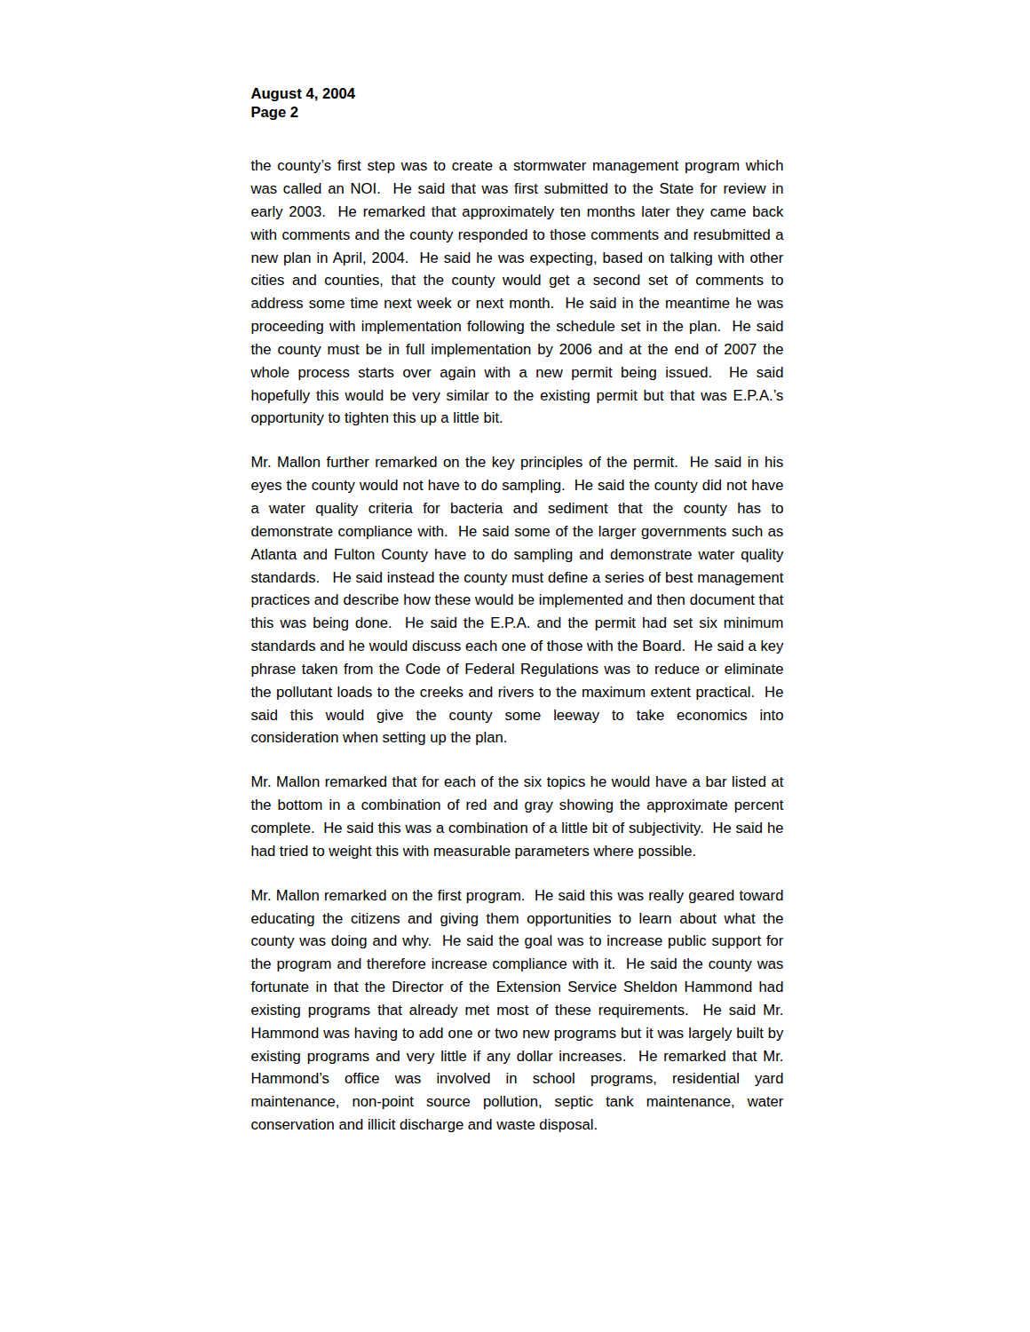August 4, 2004
Page 2
the county’s first step was to create a stormwater management program which was called an NOI. He said that was first submitted to the State for review in early 2003. He remarked that approximately ten months later they came back with comments and the county responded to those comments and resubmitted a new plan in April, 2004. He said he was expecting, based on talking with other cities and counties, that the county would get a second set of comments to address some time next week or next month. He said in the meantime he was proceeding with implementation following the schedule set in the plan. He said the county must be in full implementation by 2006 and at the end of 2007 the whole process starts over again with a new permit being issued. He said hopefully this would be very similar to the existing permit but that was E.P.A.’s opportunity to tighten this up a little bit.
Mr. Mallon further remarked on the key principles of the permit. He said in his eyes the county would not have to do sampling. He said the county did not have a water quality criteria for bacteria and sediment that the county has to demonstrate compliance with. He said some of the larger governments such as Atlanta and Fulton County have to do sampling and demonstrate water quality standards. He said instead the county must define a series of best management practices and describe how these would be implemented and then document that this was being done. He said the E.P.A. and the permit had set six minimum standards and he would discuss each one of those with the Board. He said a key phrase taken from the Code of Federal Regulations was to reduce or eliminate the pollutant loads to the creeks and rivers to the maximum extent practical. He said this would give the county some leeway to take economics into consideration when setting up the plan.
Mr. Mallon remarked that for each of the six topics he would have a bar listed at the bottom in a combination of red and gray showing the approximate percent complete. He said this was a combination of a little bit of subjectivity. He said he had tried to weight this with measurable parameters where possible.
Mr. Mallon remarked on the first program. He said this was really geared toward educating the citizens and giving them opportunities to learn about what the county was doing and why. He said the goal was to increase public support for the program and therefore increase compliance with it. He said the county was fortunate in that the Director of the Extension Service Sheldon Hammond had existing programs that already met most of these requirements. He said Mr. Hammond was having to add one or two new programs but it was largely built by existing programs and very little if any dollar increases. He remarked that Mr. Hammond’s office was involved in school programs, residential yard maintenance, non-point source pollution, septic tank maintenance, water conservation and illicit discharge and waste disposal.